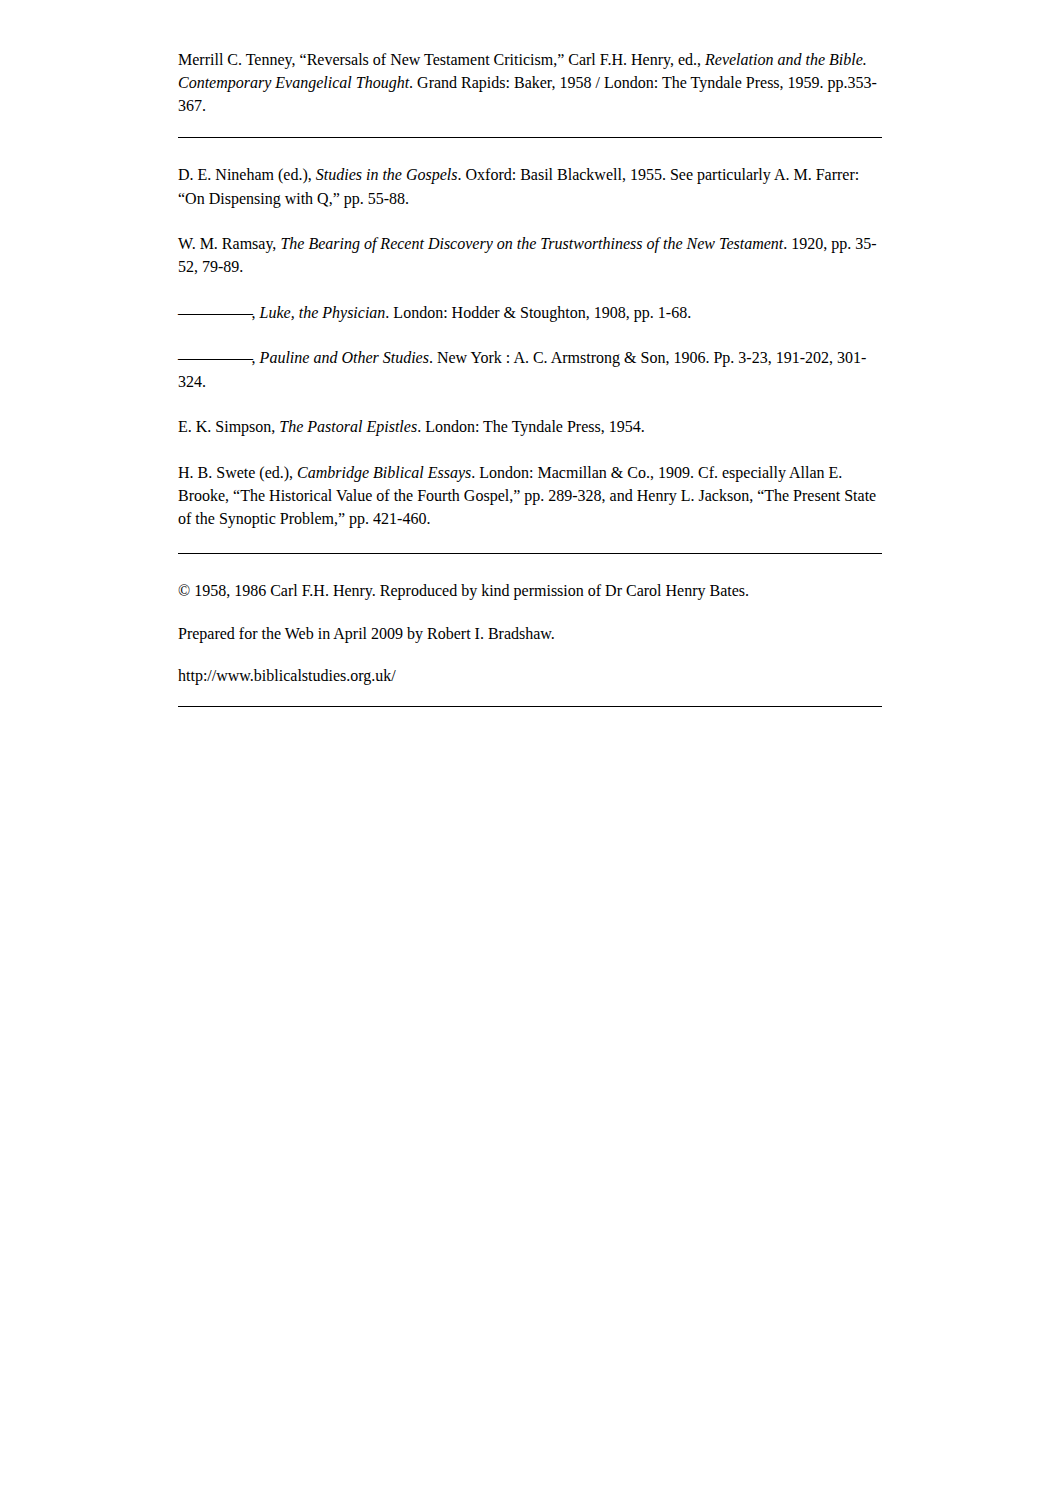Merrill C. Tenney, “Reversals of New Testament Criticism,” Carl F.H. Henry, ed., Revelation and the Bible. Contemporary Evangelical Thought. Grand Rapids: Baker, 1958 / London: The Tyndale Press, 1959. pp.353-367.
D. E. Nineham (ed.), Studies in the Gospels. Oxford: Basil Blackwell, 1955. See particularly A. M. Farrer: “On Dispensing with Q,” pp. 55-88.
W. M. Ramsay, The Bearing of Recent Discovery on the Trustworthiness of the New Testament. 1920, pp. 35-52, 79-89.
—————, Luke, the Physician. London: Hodder & Stoughton, 1908, pp. 1-68.
—————, Pauline and Other Studies. New York : A. C. Armstrong & Son, 1906. Pp. 3-23, 191-202, 301-324.
E. K. Simpson, The Pastoral Epistles. London: The Tyndale Press, 1954.
H. B. Swete (ed.), Cambridge Biblical Essays. London: Macmillan & Co., 1909. Cf. especially Allan E. Brooke, “The Historical Value of the Fourth Gospel,” pp. 289-328, and Henry L. Jackson, “The Present State of the Synoptic Problem,” pp. 421-460.
© 1958, 1986 Carl F.H. Henry. Reproduced by kind permission of Dr Carol Henry Bates.
Prepared for the Web in April 2009 by Robert I. Bradshaw.
http://www.biblicalstudies.org.uk/